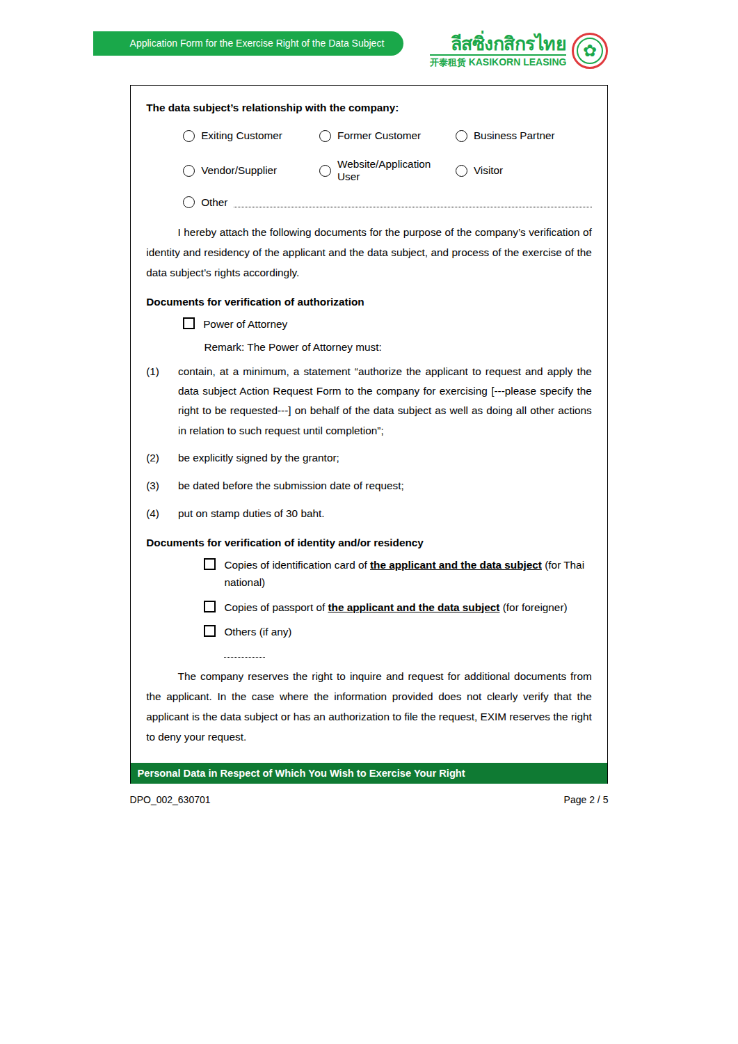Application Form for the Exercise Right of the Data Subject
ลีสซิ่งกสิกรไทย
开泰租赁 KASIKORN LEASING
✿
The data subject’s relationship with the company:
Exiting Customer
Former Customer
Business Partner
Vendor/Supplier
Website/Application User
Visitor
Other
I hereby attach the following documents for the purpose of the company’s verification of identity and residency of the applicant and the data subject, and process of the exercise of the data subject’s rights accordingly.
Documents for verification of authorization
Power of Attorney
Remark: The Power of Attorney must:
(1) contain, at a minimum, a statement “authorize the applicant to request and apply the data subject Action Request Form to the company for exercising [---please specify the right to be requested---] on behalf of the data subject as well as doing all other actions in relation to such request until completion”;
(2) be explicitly signed by the grantor;
(3) be dated before the submission date of request;
(4) put on stamp duties of 30 baht.
Documents for verification of identity and/or residency
Copies of identification card of the applicant and the data subject (for Thai national)
Copies of passport of the applicant and the data subject (for foreigner)
Others (if any)
The company reserves the right to inquire and request for additional documents from the applicant. In the case where the information provided does not clearly verify that the applicant is the data subject or has an authorization to file the request, EXIM reserves the right to deny your request.
Personal Data in Respect of Which You Wish to Exercise Your Right
DPO_002_630701
Page 2 / 5